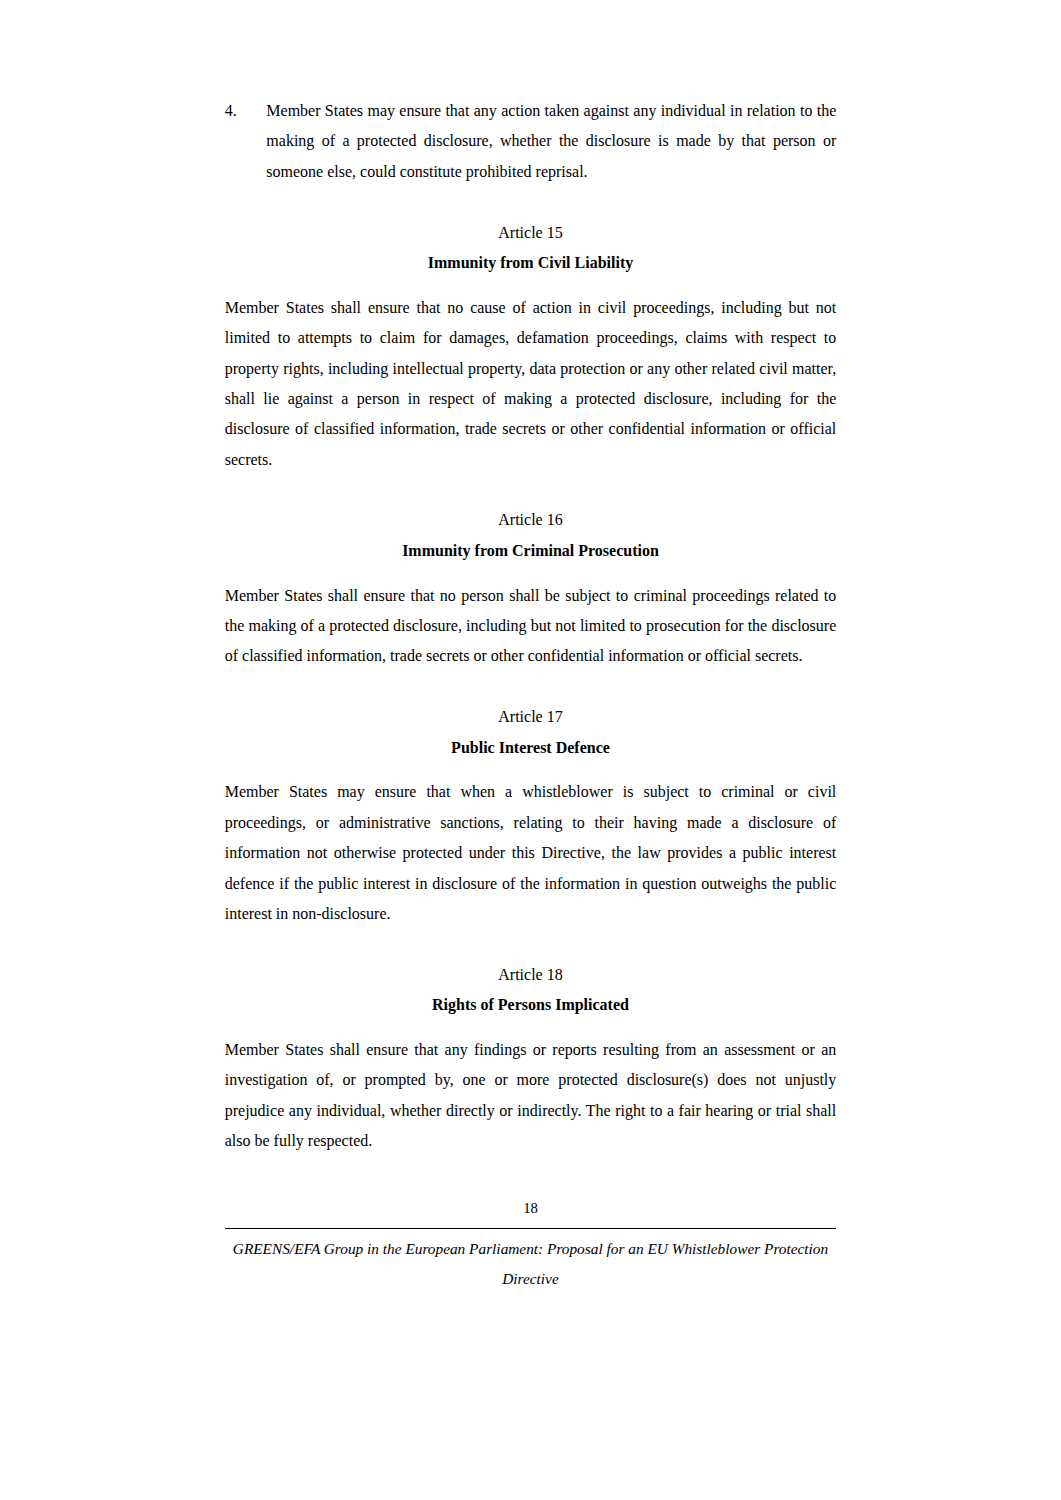4. Member States may ensure that any action taken against any individual in relation to the making of a protected disclosure, whether the disclosure is made by that person or someone else, could constitute prohibited reprisal.
Article 15
Immunity from Civil Liability
Member States shall ensure that no cause of action in civil proceedings, including but not limited to attempts to claim for damages, defamation proceedings, claims with respect to property rights, including intellectual property, data protection or any other related civil matter, shall lie against a person in respect of making a protected disclosure, including for the disclosure of classified information, trade secrets or other confidential information or official secrets.
Article 16
Immunity from Criminal Prosecution
Member States shall ensure that no person shall be subject to criminal proceedings related to the making of a protected disclosure, including but not limited to prosecution for the disclosure of classified information, trade secrets or other confidential information or official secrets.
Article 17
Public Interest Defence
Member States may ensure that when a whistleblower is subject to criminal or civil proceedings, or administrative sanctions, relating to their having made a disclosure of information not otherwise protected under this Directive, the law provides a public interest defence if the public interest in disclosure of the information in question outweighs the public interest in non-disclosure.
Article 18
Rights of Persons Implicated
Member States shall ensure that any findings or reports resulting from an assessment or an investigation of, or prompted by, one or more protected disclosure(s) does not unjustly prejudice any individual, whether directly or indirectly. The right to a fair hearing or trial shall also be fully respected.
18
GREENS/EFA Group in the European Parliament: Proposal for an EU Whistleblower Protection Directive